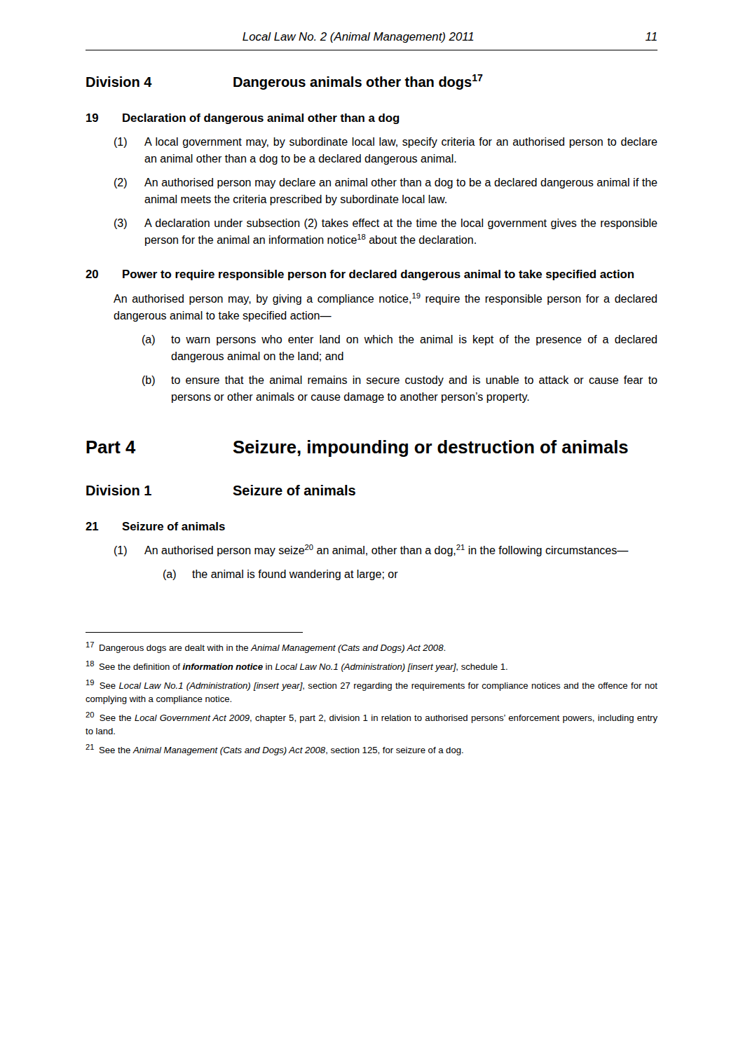Local Law No. 2 (Animal Management) 2011 11
Division 4 Dangerous animals other than dogs17
19 Declaration of dangerous animal other than a dog
(1) A local government may, by subordinate local law, specify criteria for an authorised person to declare an animal other than a dog to be a declared dangerous animal.
(2) An authorised person may declare an animal other than a dog to be a declared dangerous animal if the animal meets the criteria prescribed by subordinate local law.
(3) A declaration under subsection (2) takes effect at the time the local government gives the responsible person for the animal an information notice18 about the declaration.
20 Power to require responsible person for declared dangerous animal to take specified action
An authorised person may, by giving a compliance notice,19 require the responsible person for a declared dangerous animal to take specified action—
(a) to warn persons who enter land on which the animal is kept of the presence of a declared dangerous animal on the land; and
(b) to ensure that the animal remains in secure custody and is unable to attack or cause fear to persons or other animals or cause damage to another person’s property.
Part 4 Seizure, impounding or destruction of animals
Division 1 Seizure of animals
21 Seizure of animals
(1) An authorised person may seize20 an animal, other than a dog,21 in the following circumstances—
(a) the animal is found wandering at large; or
17 Dangerous dogs are dealt with in the Animal Management (Cats and Dogs) Act 2008.
18 See the definition of information notice in Local Law No.1 (Administration) [insert year], schedule 1.
19 See Local Law No.1 (Administration) [insert year], section 27 regarding the requirements for compliance notices and the offence for not complying with a compliance notice.
20 See the Local Government Act 2009, chapter 5, part 2, division 1 in relation to authorised persons’ enforcement powers, including entry to land.
21 See the Animal Management (Cats and Dogs) Act 2008, section 125, for seizure of a dog.